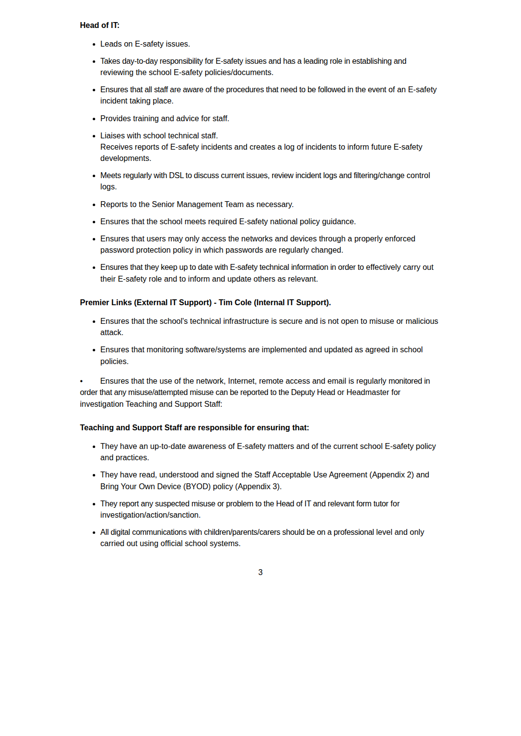Head of IT:
Leads on E-safety issues.
Takes day-to-day responsibility for E-safety issues and has a leading role in establishing and reviewing the school E-safety policies/documents.
Ensures that all staff are aware of the procedures that need to be followed in the event of an E-safety incident taking place.
Provides training and advice for staff.
Liaises with school technical staff.
Receives reports of E-safety incidents and creates a log of incidents to inform future E-safety developments.
Meets regularly with DSL to discuss current issues, review incident logs and filtering/change control logs.
Reports to the Senior Management Team as necessary.
Ensures that the school meets required E-safety national policy guidance.
Ensures that users may only access the networks and devices through a properly enforced password protection policy in which passwords are regularly changed.
Ensures that they keep up to date with E-safety technical information in order to effectively carry out their E-safety role and to inform and update others as relevant.
Premier Links (External IT Support) - Tim Cole (Internal IT Support).
Ensures that the school's technical infrastructure is secure and is not open to misuse or malicious attack.
Ensures that monitoring software/systems are implemented and updated as agreed in school policies.
• Ensures that the use of the network, Internet, remote access and email is regularly monitored in order that any misuse/attempted misuse can be reported to the Deputy Head or Headmaster for investigation Teaching and Support Staff:
Teaching and Support Staff are responsible for ensuring that:
They have an up-to-date awareness of E-safety matters and of the current school E-safety policy and practices.
They have read, understood and signed the Staff Acceptable Use Agreement (Appendix 2) and Bring Your Own Device (BYOD) policy (Appendix 3).
They report any suspected misuse or problem to the Head of IT and relevant form tutor for investigation/action/sanction.
All digital communications with children/parents/carers should be on a professional level and only carried out using official school systems.
3